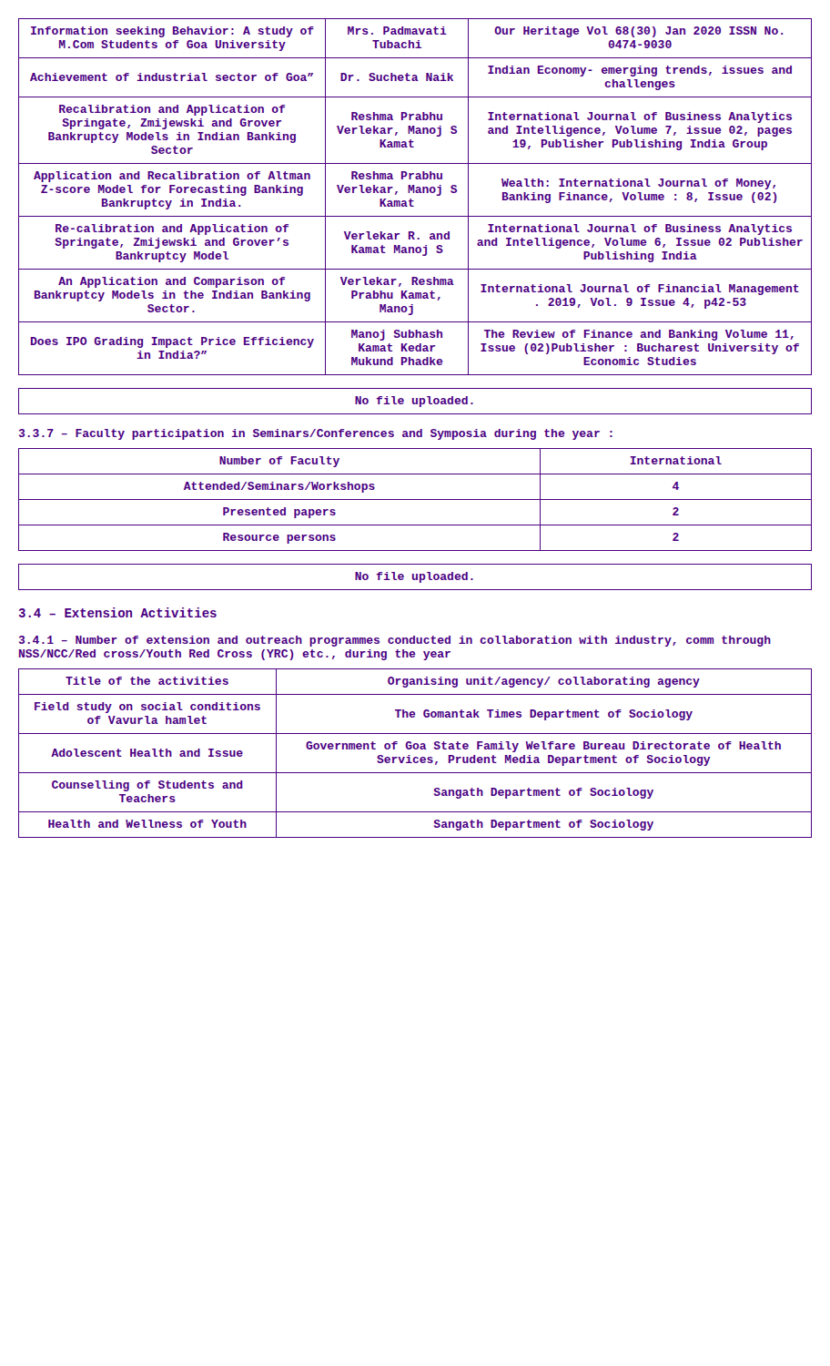| Information seeking Behavior: A study of M.Com Students of Goa University | Mrs. Padmavati Tubachi | Our Heritage Vol 68(30) Jan 2020 ISSN No. 0474-9030 |
| Achievement of industrial sector of Goa” | Dr. Sucheta Naik | Indian Economy- emerging trends, issues and challenges |
| Recalibration and Application of Springate, Zmijewski and Grover Bankruptcy Models in Indian Banking Sector | Reshma Prabhu Verlekar, Manoj S Kamat | International Journal of Business Analytics and Intelligence, Volume 7, issue 02, pages 19, Publisher Publishing India Group |
| Application and Recalibration of Altman Z-score Model for Forecasting Banking Bankruptcy in India. | Reshma Prabhu Verlekar, Manoj S Kamat | Wealth: International Journal of Money, Banking Finance, Volume : 8, Issue (02) |
| Re-calibration and Application of Springate, Zmijewski and Grover’s Bankruptcy Model | Verlekar R. and Kamat Manoj S | International Journal of Business Analytics and Intelligence, Volume 6, Issue 02 Publisher Publishing India |
| An Application and Comparison of Bankruptcy Models in the Indian Banking Sector. | Verlekar, Reshma Prabhu Kamat, Manoj | International Journal of Financial Management . 2019, Vol. 9 Issue 4, p42-53 |
| Does IPO Grading Impact Price Efficiency in India?” | Manoj Subhash Kamat Kedar Mukund Phadke | The Review of Finance and Banking Volume 11, Issue (02)Publisher : Bucharest University of Economic Studies |
No file uploaded.
3.3.7 – Faculty participation in Seminars/Conferences and Symposia during the year :
| Number of Faculty | International |
| --- | --- |
| Attended/Seminars/Workshops | 4 |
| Presented papers | 2 |
| Resource persons | 2 |
No file uploaded.
3.4 – Extension Activities
3.4.1 – Number of extension and outreach programmes conducted in collaboration with industry, comm through NSS/NCC/Red cross/Youth Red Cross (YRC) etc., during the year
| Title of the activities | Organising unit/agency/ collaborating agency |
| --- | --- |
| Field study on social conditions of Vavurla hamlet | The Gomantak Times Department of Sociology |
| Adolescent Health and Issue | Government of Goa State Family Welfare Bureau Directorate of Health Services, Prudent Media Department of Sociology |
| Counselling of Students and Teachers | Sangath Department of Sociology |
| Health and Wellness of Youth | Sangath Department of Sociology |